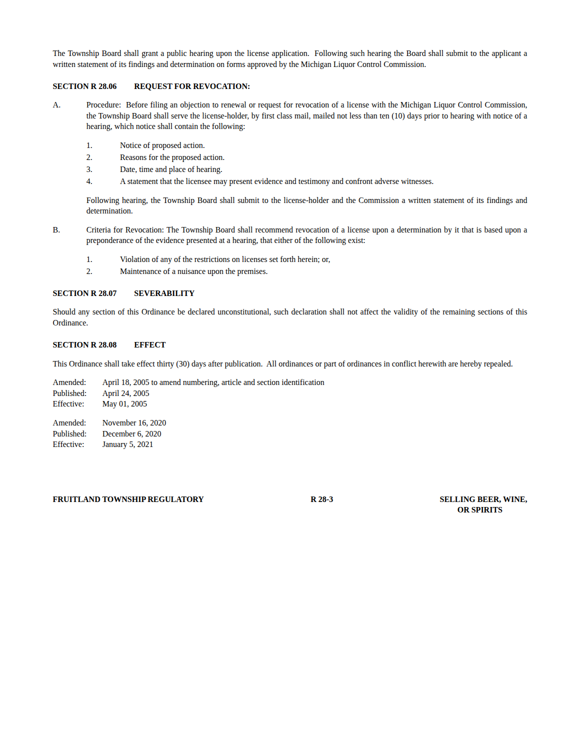The Township Board shall grant a public hearing upon the license application. Following such hearing the Board shall submit to the applicant a written statement of its findings and determination on forms approved by the Michigan Liquor Control Commission.
SECTION R 28.06 REQUEST FOR REVOCATION:
A.
Procedure: Before filing an objection to renewal or request for revocation of a license with the Michigan Liquor Control Commission, the Township Board shall serve the license-holder, by first class mail, mailed not less than ten (10) days prior to hearing with notice of a hearing, which notice shall contain the following:
1. Notice of proposed action.
2. Reasons for the proposed action.
3. Date, time and place of hearing.
4. A statement that the licensee may present evidence and testimony and confront adverse witnesses.
Following hearing, the Township Board shall submit to the license-holder and the Commission a written statement of its findings and determination.
B.
Criteria for Revocation: The Township Board shall recommend revocation of a license upon a determination by it that is based upon a preponderance of the evidence presented at a hearing, that either of the following exist:
1. Violation of any of the restrictions on licenses set forth herein; or,
2. Maintenance of a nuisance upon the premises.
SECTION R 28.07 SEVERABILITY
Should any section of this Ordinance be declared unconstitutional, such declaration shall not affect the validity of the remaining sections of this Ordinance.
SECTION R 28.08 EFFECT
This Ordinance shall take effect thirty (30) days after publication. All ordinances or part of ordinances in conflict herewith are hereby repealed.
Amended: April 18, 2005 to amend numbering, article and section identification
Published: April 24, 2005
Effective: May 01, 2005
Amended: November 16, 2020
Published: December 6, 2020
Effective: January 5, 2021
FRUITLAND TOWNSHIP REGULATORY
R 28-3
SELLING BEER, WINE,OR SPIRITS